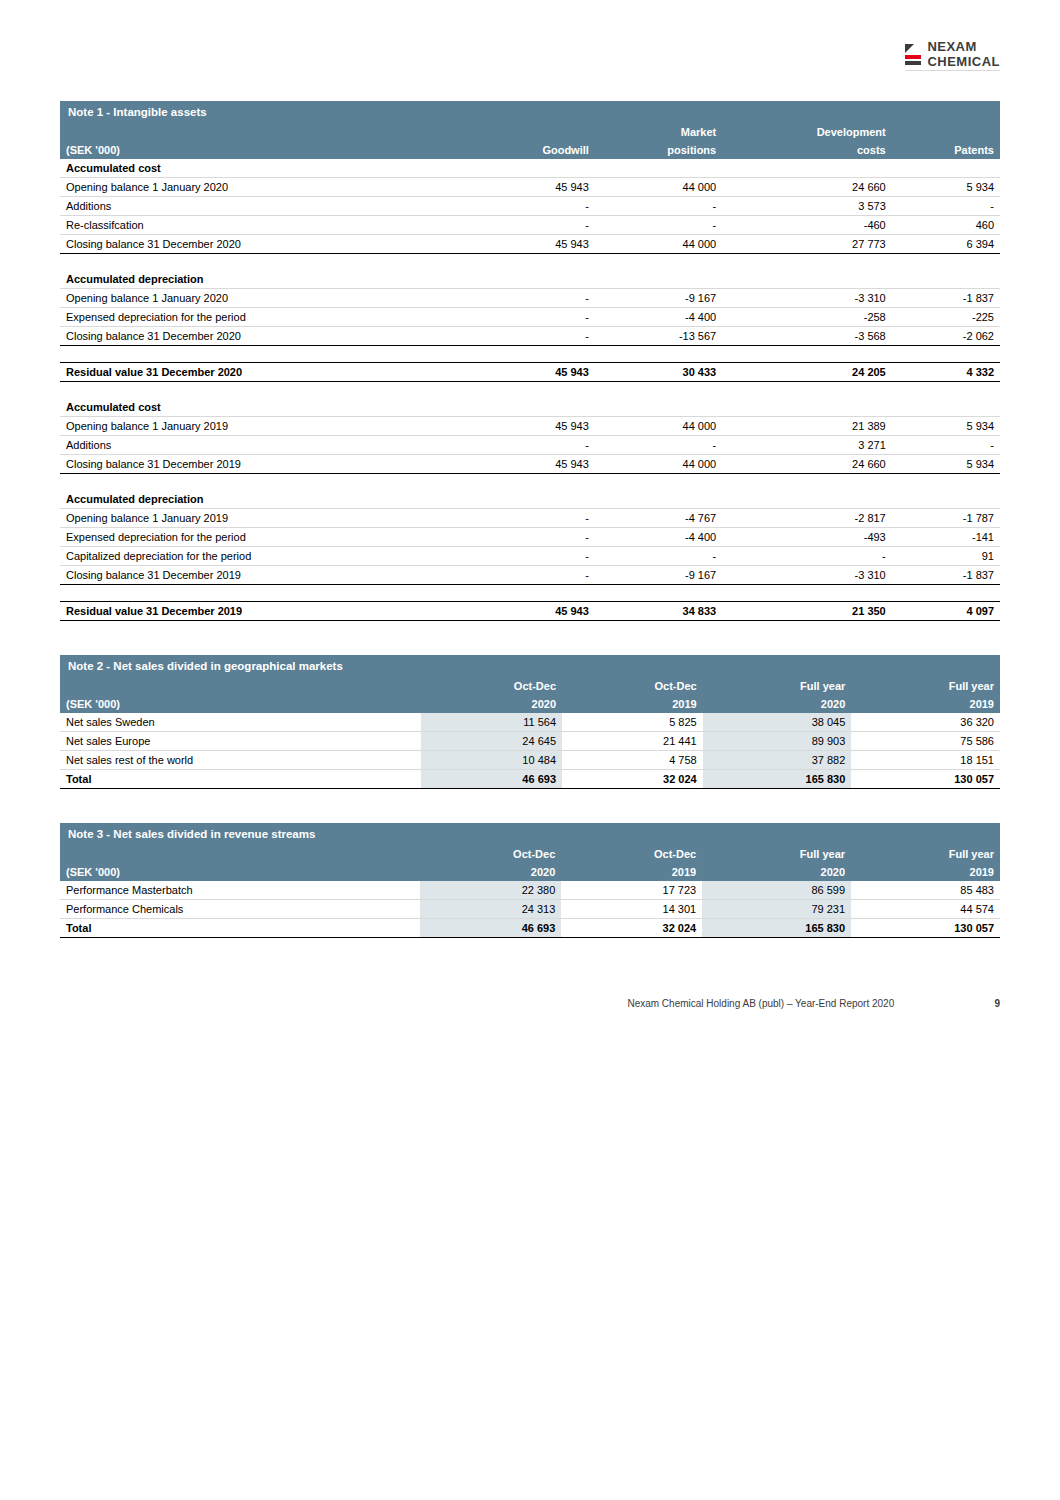| | NEXAM CHEMICAL |
Note 1 - Intangible assets
| | | Market | Development | |
| --- | --- | --- | --- | --- |
| (SEK '000) | Goodwill | positions | costs | Patents |
| Accumulated cost | | | | |
| Opening balance 1 January 2020 | 45 943 | 44 000 | 24 660 | 5 934 |
| Additions | - | - | 3 573 | - |
| Re-classifcation | - | - | -460 | 460 |
| Closing balance 31 December 2020 | 45 943 | 44 000 | 27 773 | 6 394 |
| Accumulated depreciation | | | | |
| Opening balance 1 January 2020 | - | -9 167 | -3 310 | -1 837 |
| Expensed depreciation for the period | - | -4 400 | -258 | -225 |
| Closing balance 31 December 2020 | - | -13 567 | -3 568 | -2 062 |
| Residual value 31 December 2020 | 45 943 | 30 433 | 24 205 | 4 332 |
| Accumulated cost | | | | |
| Opening balance 1 January 2019 | 45 943 | 44 000 | 21 389 | 5 934 |
| Additions | - | - | 3 271 | - |
| Closing balance 31 December 2019 | 45 943 | 44 000 | 24 660 | 5 934 |
| Accumulated depreciation | | | | |
| Opening balance 1 January 2019 | - | -4 767 | -2 817 | -1 787 |
| Expensed depreciation for the period | - | -4 400 | -493 | -141 |
| Capitalized depreciation for the period | - | - | - | 91 |
| Closing balance 31 December 2019 | - | -9 167 | -3 310 | -1 837 |
| Residual value 31 December 2019 | 45 943 | 34 833 | 21 350 | 4 097 |
Note 2 - Net sales divided in geographical markets
| | Oct-Dec | Oct-Dec | Full year | Full year |
| --- | --- | --- | --- | --- |
| (SEK '000) | 2020 | 2019 | 2020 | 2019 |
| Net sales Sweden | 11 564 | 5 825 | 38 045 | 36 320 |
| Net sales Europe | 24 645 | 21 441 | 89 903 | 75 586 |
| Net sales rest of the world | 10 484 | 4 758 | 37 882 | 18 151 |
| Total | 46 693 | 32 024 | 165 830 | 130 057 |
Note 3 - Net sales divided in revenue streams
| | Oct-Dec | Oct-Dec | Full year | Full year |
| --- | --- | --- | --- | --- |
| (SEK '000) | 2020 | 2019 | 2020 | 2019 |
| Performance Masterbatch | 22 380 | 17 723 | 86 599 | 85 483 |
| Performance Chemicals | 24 313 | 14 301 | 79 231 | 44 574 |
| Total | 46 693 | 32 024 | 165 830 | 130 057 |
Nexam Chemical Holding AB (publ) – Year-End Report 2020
9